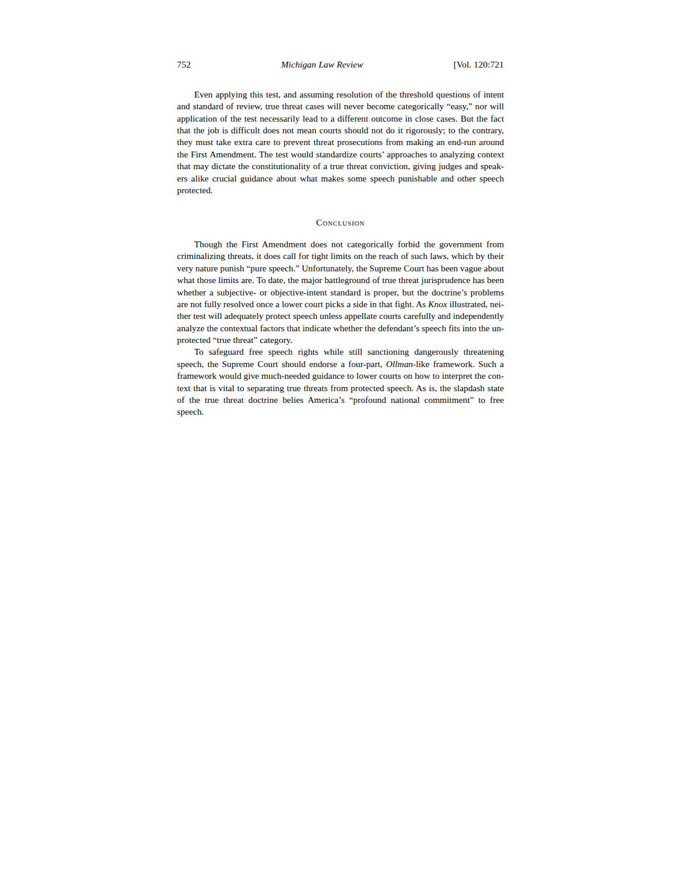752 Michigan Law Review [Vol. 120:721
Even applying this test, and assuming resolution of the threshold questions of intent and standard of review, true threat cases will never become categorically “easy,” nor will application of the test necessarily lead to a different outcome in close cases. But the fact that the job is difficult does not mean courts should not do it rigorously; to the contrary, they must take extra care to prevent threat prosecutions from making an end-run around the First Amendment. The test would standardize courts’ approaches to analyzing context that may dictate the constitutionality of a true threat conviction, giving judges and speakers alike crucial guidance about what makes some speech punishable and other speech protected.
Conclusion
Though the First Amendment does not categorically forbid the government from criminalizing threats, it does call for tight limits on the reach of such laws, which by their very nature punish “pure speech.” Unfortunately, the Supreme Court has been vague about what those limits are. To date, the major battleground of true threat jurisprudence has been whether a subjective- or objective-intent standard is proper, but the doctrine’s problems are not fully resolved once a lower court picks a side in that fight. As Knox illustrated, neither test will adequately protect speech unless appellate courts carefully and independently analyze the contextual factors that indicate whether the defendant’s speech fits into the unprotected “true threat” category.
To safeguard free speech rights while still sanctioning dangerously threatening speech, the Supreme Court should endorse a four-part, Ollman-like framework. Such a framework would give much-needed guidance to lower courts on how to interpret the context that is vital to separating true threats from protected speech. As is, the slapdash state of the true threat doctrine belies America’s “profound national commitment” to free speech.